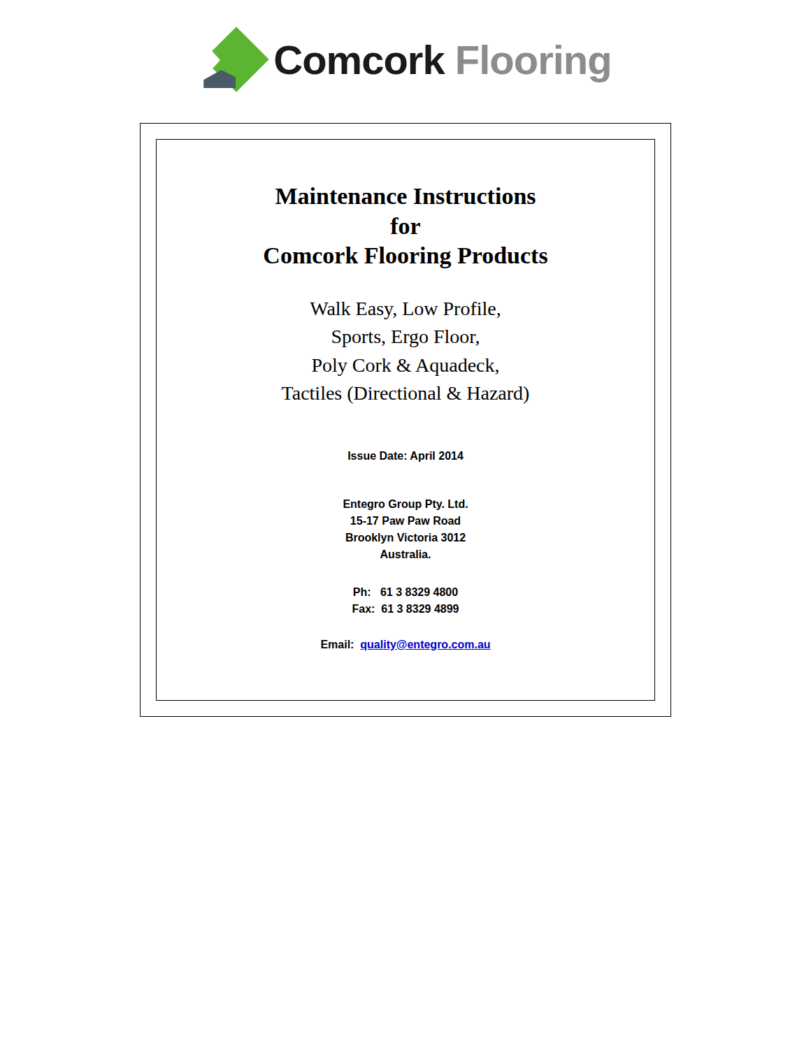Comcork Flooring
Maintenance Instructions
for
Comcork Flooring Products
Walk Easy, Low Profile,
Sports, Ergo Floor,
Poly Cork & Aquadeck,
Tactiles (Directional & Hazard)
Issue Date: April 2014
Entegro Group Pty. Ltd.
15-17 Paw Paw Road
Brooklyn Victoria 3012
Australia.
Ph: 61 3 8329 4800
Fax: 61 3 8329 4899
Email: quality@entegro.com.au